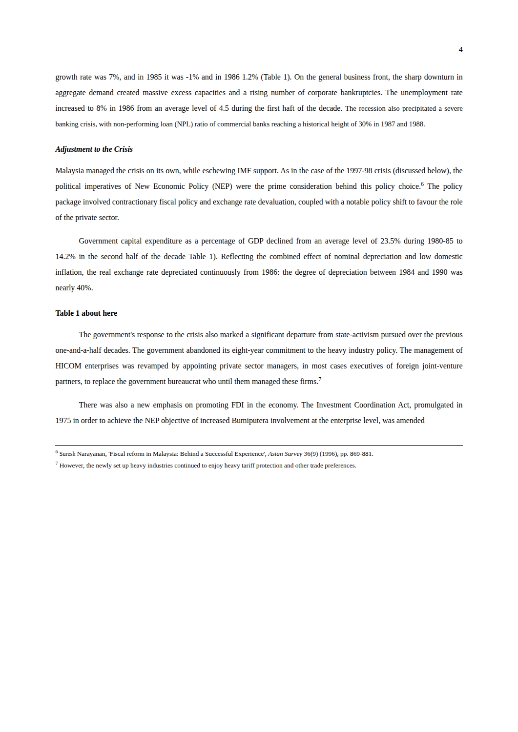4
growth rate was 7%, and in 1985 it was -1% and in 1986 1.2% (Table 1). On the general business front, the sharp downturn in aggregate demand created massive excess capacities and a rising number of corporate bankruptcies. The unemployment rate increased to 8% in 1986 from an average level of 4.5 during the first haft of the decade. The recession also precipitated a severe banking crisis, with non-performing loan (NPL) ratio of commercial banks reaching a historical height of 30% in 1987 and 1988.
Adjustment to the Crisis
Malaysia managed the crisis on its own, while eschewing IMF support. As in the case of the 1997-98 crisis (discussed below), the political imperatives of New Economic Policy (NEP) were the prime consideration behind this policy choice.6 The policy package involved contractionary fiscal policy and exchange rate devaluation, coupled with a notable policy shift to favour the role of the private sector.
Government capital expenditure as a percentage of GDP declined from an average level of 23.5% during 1980-85 to 14.2% in the second half of the decade Table 1). Reflecting the combined effect of nominal depreciation and low domestic inflation, the real exchange rate depreciated continuously from 1986: the degree of depreciation between 1984 and 1990 was nearly 40%.
Table 1 about here
The government's response to the crisis also marked a significant departure from state-activism pursued over the previous one-and-a-half decades. The government abandoned its eight-year commitment to the heavy industry policy. The management of HICOM enterprises was revamped by appointing private sector managers, in most cases executives of foreign joint-venture partners, to replace the government bureaucrat who until them managed these firms.7
There was also a new emphasis on promoting FDI in the economy. The Investment Coordination Act, promulgated in 1975 in order to achieve the NEP objective of increased Bumiputera involvement at the enterprise level, was amended
6 Suresh Narayanan, 'Fiscal reform in Malaysia: Behind a Successful Experience', Asian Survey 36(9) (1996), pp. 869-881.
7 However, the newly set up heavy industries continued to enjoy heavy tariff protection and other trade preferences.